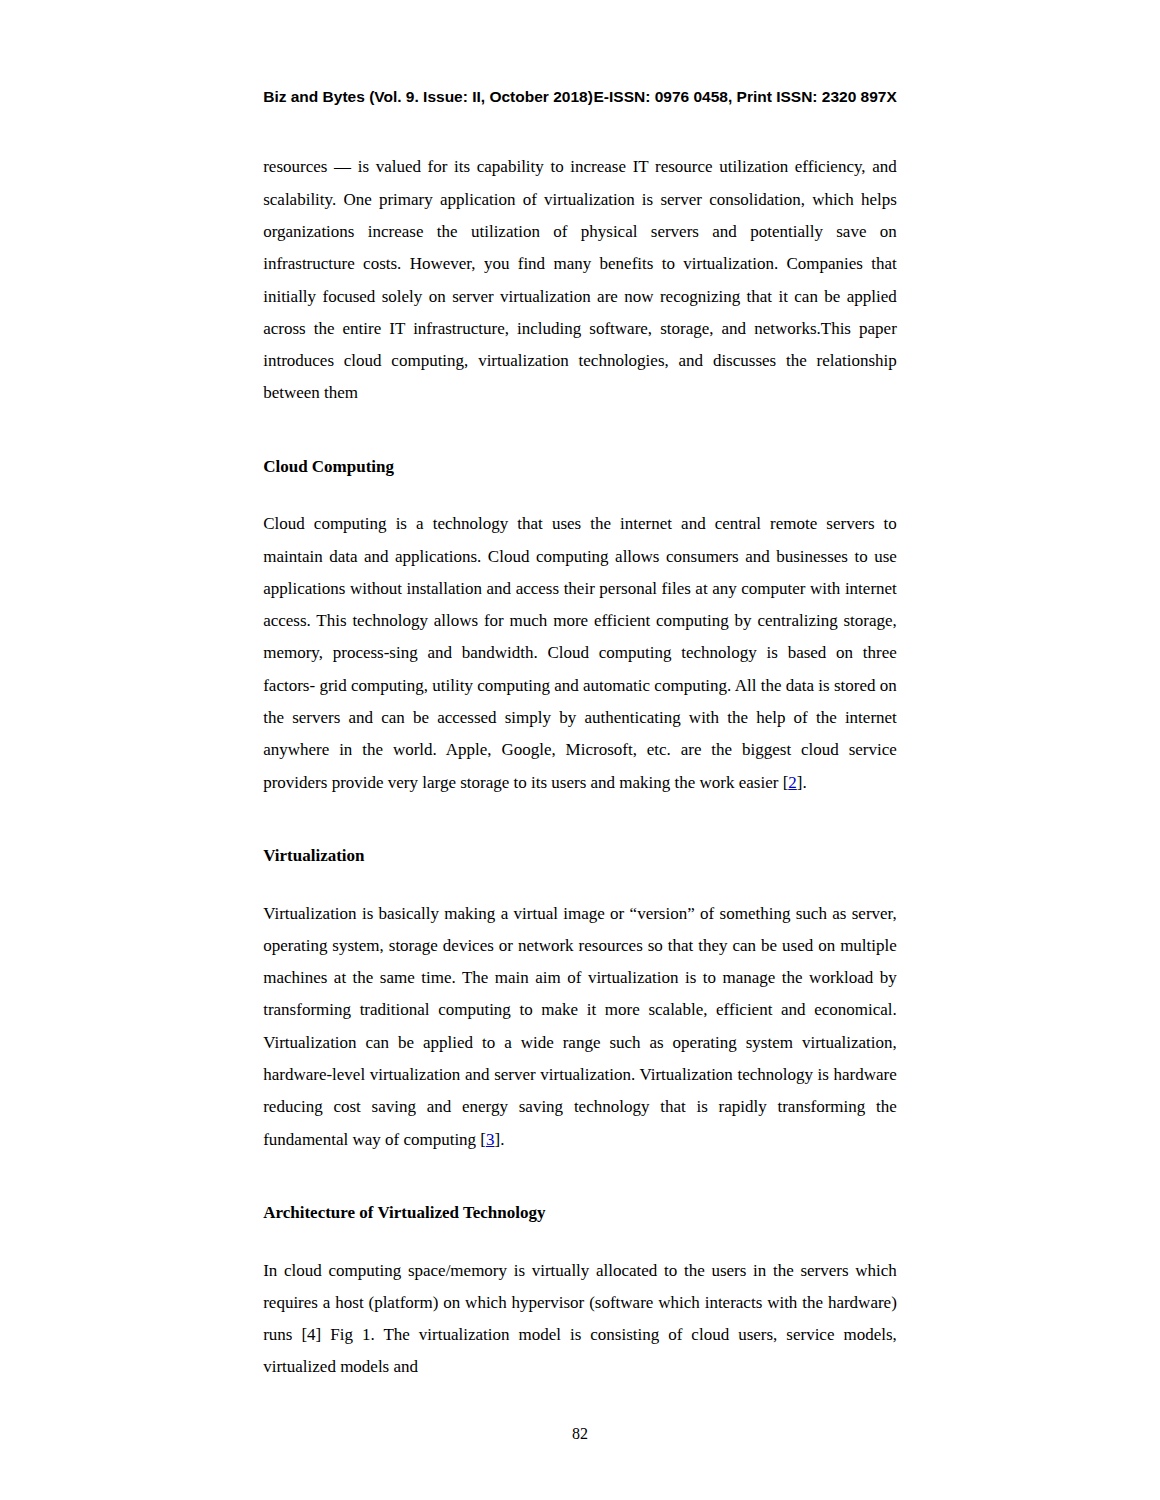Biz and Bytes (Vol. 9. Issue: II, October 2018)
E-ISSN: 0976 0458, Print ISSN: 2320 897X
resources — is valued for its capability to increase IT resource utilization efficiency, and scalability. One primary application of virtualization is server consolidation, which helps organizations increase the utilization of physical servers and potentially save on infrastructure costs. However, you find many benefits to virtualization. Companies that initially focused solely on server virtualization are now recognizing that it can be applied across the entire IT infrastructure, including software, storage, and networks.This paper introduces cloud computing, virtualization technologies, and discusses the relationship between them
Cloud Computing
Cloud computing is a technology that uses the internet and central remote servers to maintain data and applications. Cloud computing allows consumers and businesses to use applications without installation and access their personal files at any computer with internet access. This technology allows for much more efficient computing by centralizing storage, memory, process-sing and bandwidth. Cloud computing technology is based on three factors- grid computing, utility computing and automatic computing. All the data is stored on the servers and can be accessed simply by authenticating with the help of the internet anywhere in the world. Apple, Google, Microsoft, etc. are the biggest cloud service providers provide very large storage to its users and making the work easier [2].
Virtualization
Virtualization is basically making a virtual image or “version” of something such as server, operating system, storage devices or network resources so that they can be used on multiple machines at the same time. The main aim of virtualization is to manage the workload by transforming traditional computing to make it more scalable, efficient and economical. Virtualization can be applied to a wide range such as operating system virtualization, hardware-level virtualization and server virtualization. Virtualization technology is hardware reducing cost saving and energy saving technology that is rapidly transforming the fundamental way of computing [3].
Architecture of Virtualized Technology
In cloud computing space/memory is virtually allocated to the users in the servers which requires a host (platform) on which hypervisor (software which interacts with the hardware) runs [4] Fig 1. The virtualization model is consisting of cloud users, service models, virtualized models and
82